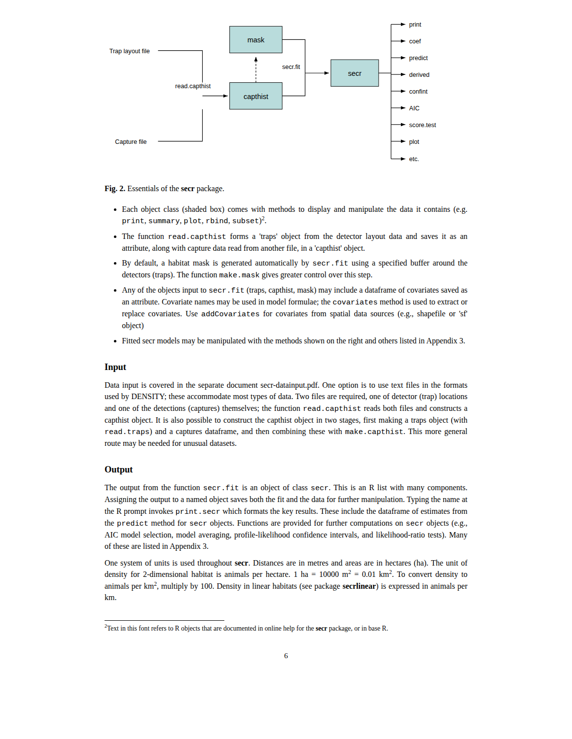Trap layout file Capture file read.capthist capthist mask secr.fit secr print coef predict derived confint AIC score.test plot etc.
Fig. 2. Essentials of the secr package.
Each object class (shaded box) comes with methods to display and manipulate the data it contains (e.g. print, summary, plot, rbind, subset)2.
The function read.capthist forms a 'traps' object from the detector layout data and saves it as an attribute, along with capture data read from another file, in a 'capthist' object.
By default, a habitat mask is generated automatically by secr.fit using a specified buffer around the detectors (traps). The function make.mask gives greater control over this step.
Any of the objects input to secr.fit (traps, capthist, mask) may include a dataframe of covariates saved as an attribute. Covariate names may be used in model formulae; the covariates method is used to extract or replace covariates. Use addCovariates for covariates from spatial data sources (e.g., shapefile or 'sf' object)
Fitted secr models may be manipulated with the methods shown on the right and others listed in Appendix 3.
Input
Data input is covered in the separate document secr-datainput.pdf. One option is to use text files in the formats used by DENSITY; these accommodate most types of data. Two files are required, one of detector (trap) locations and one of the detections (captures) themselves; the function read.capthist reads both files and constructs a capthist object. It is also possible to construct the capthist object in two stages, first making a traps object (with read.traps) and a captures dataframe, and then combining these with make.capthist. This more general route may be needed for unusual datasets.
Output
The output from the function secr.fit is an object of class secr. This is an R list with many components. Assigning the output to a named object saves both the fit and the data for further manipulation. Typing the name at the R prompt invokes print.secr which formats the key results. These include the dataframe of estimates from the predict method for secr objects. Functions are provided for further computations on secr objects (e.g., AIC model selection, model averaging, profile-likelihood confidence intervals, and likelihood-ratio tests). Many of these are listed in Appendix 3.
One system of units is used throughout secr. Distances are in metres and areas are in hectares (ha). The unit of density for 2-dimensional habitat is animals per hectare. 1 ha = 10000 m2 = 0.01 km2. To convert density to animals per km2, multiply by 100. Density in linear habitats (see package secrlinear) is expressed in animals per km.
2Text in this font refers to R objects that are documented in online help for the secr package, or in base R.
6